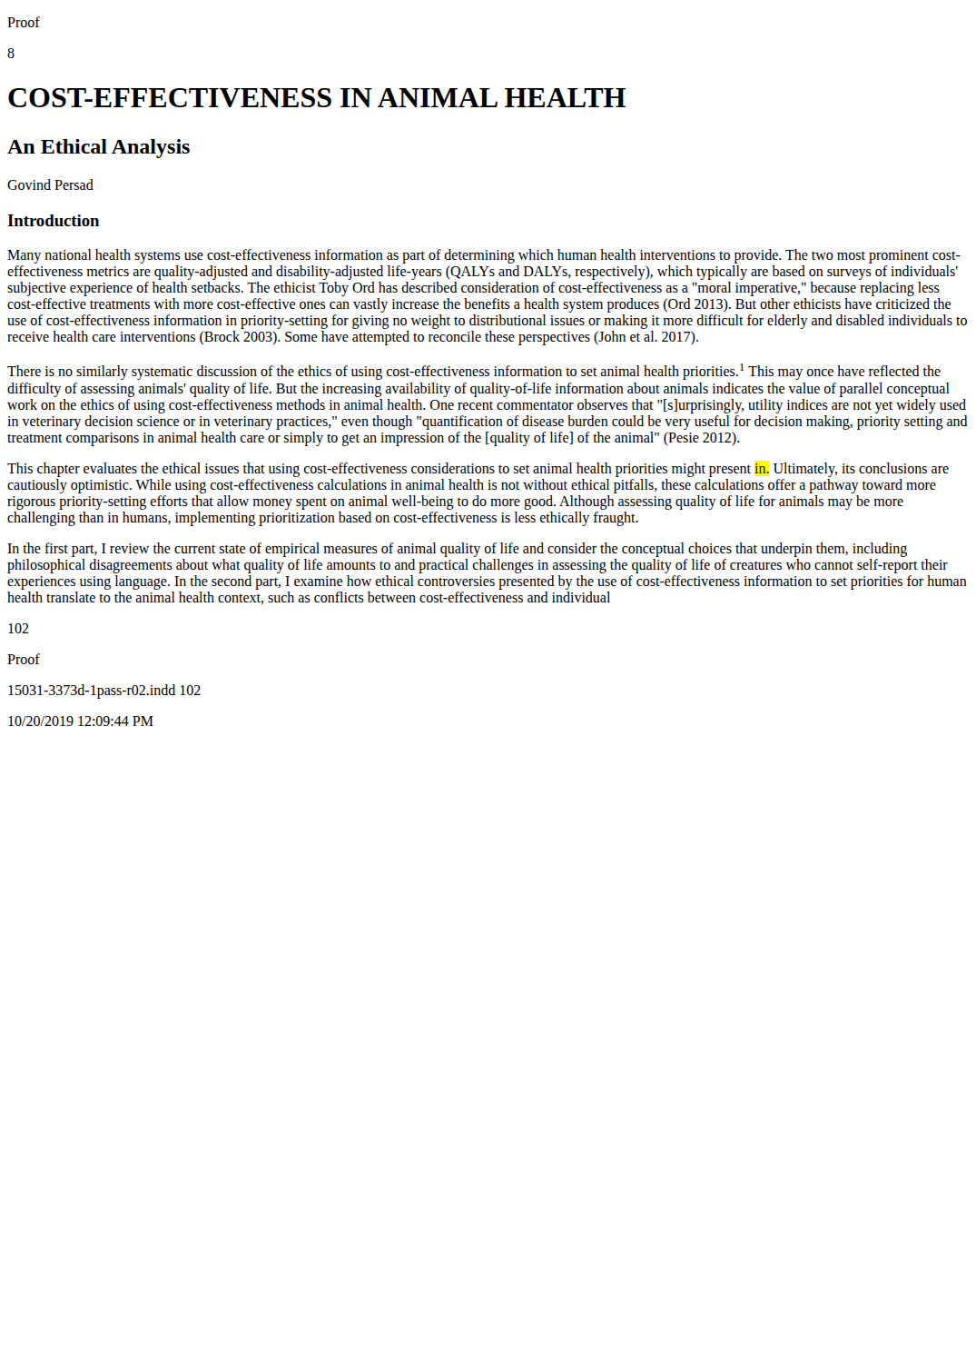Proof
8
COST-EFFECTIVENESS IN ANIMAL HEALTH
An Ethical Analysis
Govind Persad
Introduction
Many national health systems use cost-effectiveness information as part of determining which human health interventions to provide. The two most prominent cost-effectiveness metrics are quality-adjusted and disability-adjusted life-years (QALYs and DALYs, respectively), which typically are based on surveys of individuals' subjective experience of health setbacks. The ethicist Toby Ord has described consideration of cost-effectiveness as a "moral imperative," because replacing less cost-effective treatments with more cost-effective ones can vastly increase the benefits a health system produces (Ord 2013). But other ethicists have criticized the use of cost-effectiveness information in priority-setting for giving no weight to distributional issues or making it more difficult for elderly and disabled individuals to receive health care interventions (Brock 2003). Some have attempted to reconcile these perspectives (John et al. 2017).
There is no similarly systematic discussion of the ethics of using cost-effectiveness information to set animal health priorities.1 This may once have reflected the difficulty of assessing animals' quality of life. But the increasing availability of quality-of-life information about animals indicates the value of parallel conceptual work on the ethics of using cost-effectiveness methods in animal health. One recent commentator observes that "[s]urprisingly, utility indices are not yet widely used in veterinary decision science or in veterinary practices," even though "quantification of disease burden could be very useful for decision making, priority setting and treatment comparisons in animal health care or simply to get an impression of the [quality of life] of the animal" (Pesie 2012).
This chapter evaluates the ethical issues that using cost-effectiveness considerations to set animal health priorities might present in. Ultimately, its conclusions are cautiously optimistic. While using cost-effectiveness calculations in animal health is not without ethical pitfalls, these calculations offer a pathway toward more rigorous priority-setting efforts that allow money spent on animal well-being to do more good. Although assessing quality of life for animals may be more challenging than in humans, implementing prioritization based on cost-effectiveness is less ethically fraught.
In the first part, I review the current state of empirical measures of animal quality of life and consider the conceptual choices that underpin them, including philosophical disagreements about what quality of life amounts to and practical challenges in assessing the quality of life of creatures who cannot self-report their experiences using language. In the second part, I examine how ethical controversies presented by the use of cost-effectiveness information to set priorities for human health translate to the animal health context, such as conflicts between cost-effectiveness and individual
102
Proof
15031-3373d-1pass-r02.indd 102
10/20/2019 12:09:44 PM